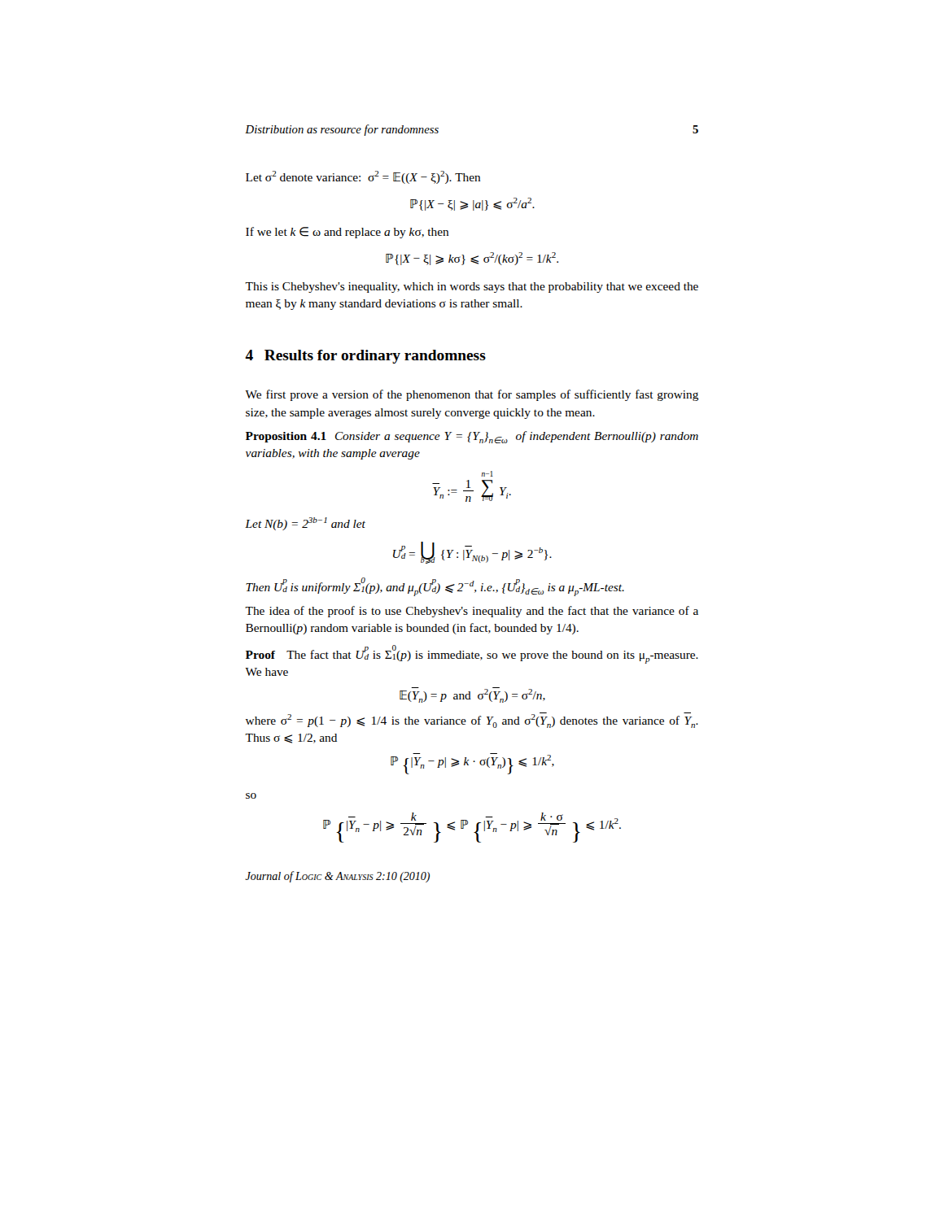Distribution as resource for randomness 5
Let σ2 denote variance: σ2 = 𝔼((X − ξ)2). Then
ℙ{|X − ξ| ⩾ |a|} ⩽ σ2/a2.
If we let k ∈ ω and replace a by kσ, then
ℙ{|X − ξ| ⩾ kσ} ⩽ σ2/(kσ)2 = 1/k2.
This is Chebyshev's inequality, which in words says that the probability that we exceed the mean ξ by k many standard deviations σ is rather small.
4 Results for ordinary randomness
We first prove a version of the phenomenon that for samples of sufficiently fast growing size, the sample averages almost surely converge quickly to the mean.
Proposition 4.1 Consider a sequence Y = {Yn}n∈ω of independent Bernoulli(p) random variables, with the sample average
Yn := 1 n n−1∑i=0 Yi.
Let N(b) = 23b−1 and let
Upd = ⋃b⩾d {Y : |YN(b) − p| ⩾ 2−b}.
Then Upd is uniformly Σ01(p), and μp(Upd) ⩽ 2−d, i.e., {Upd}d∈ω is a μp-ML-test.
The idea of the proof is to use Chebyshev's inequality and the fact that the variance of a Bernoulli(p) random variable is bounded (in fact, bounded by 1/4).
Proof The fact that Upd is Σ01(p) is immediate, so we prove the bound on its μp-measure. We have
𝔼(Yn) = p and σ2(Yn) = σ2/n,
where σ2 = p(1 − p) ⩽ 1/4 is the variance of Y0 and σ2(Yn) denotes the variance of Yn. Thus σ ⩽ 1/2, and
ℙ {|Yn − p| ⩾ k · σ(Yn)} ⩽ 1/k2,
so
ℙ {|Yn − p| ⩾ k 2√n } ⩽ ℙ {|Yn − p| ⩾ k · σ√n } ⩽ 1/k2.
Journal of Logic & Analysis 2:10 (2010)